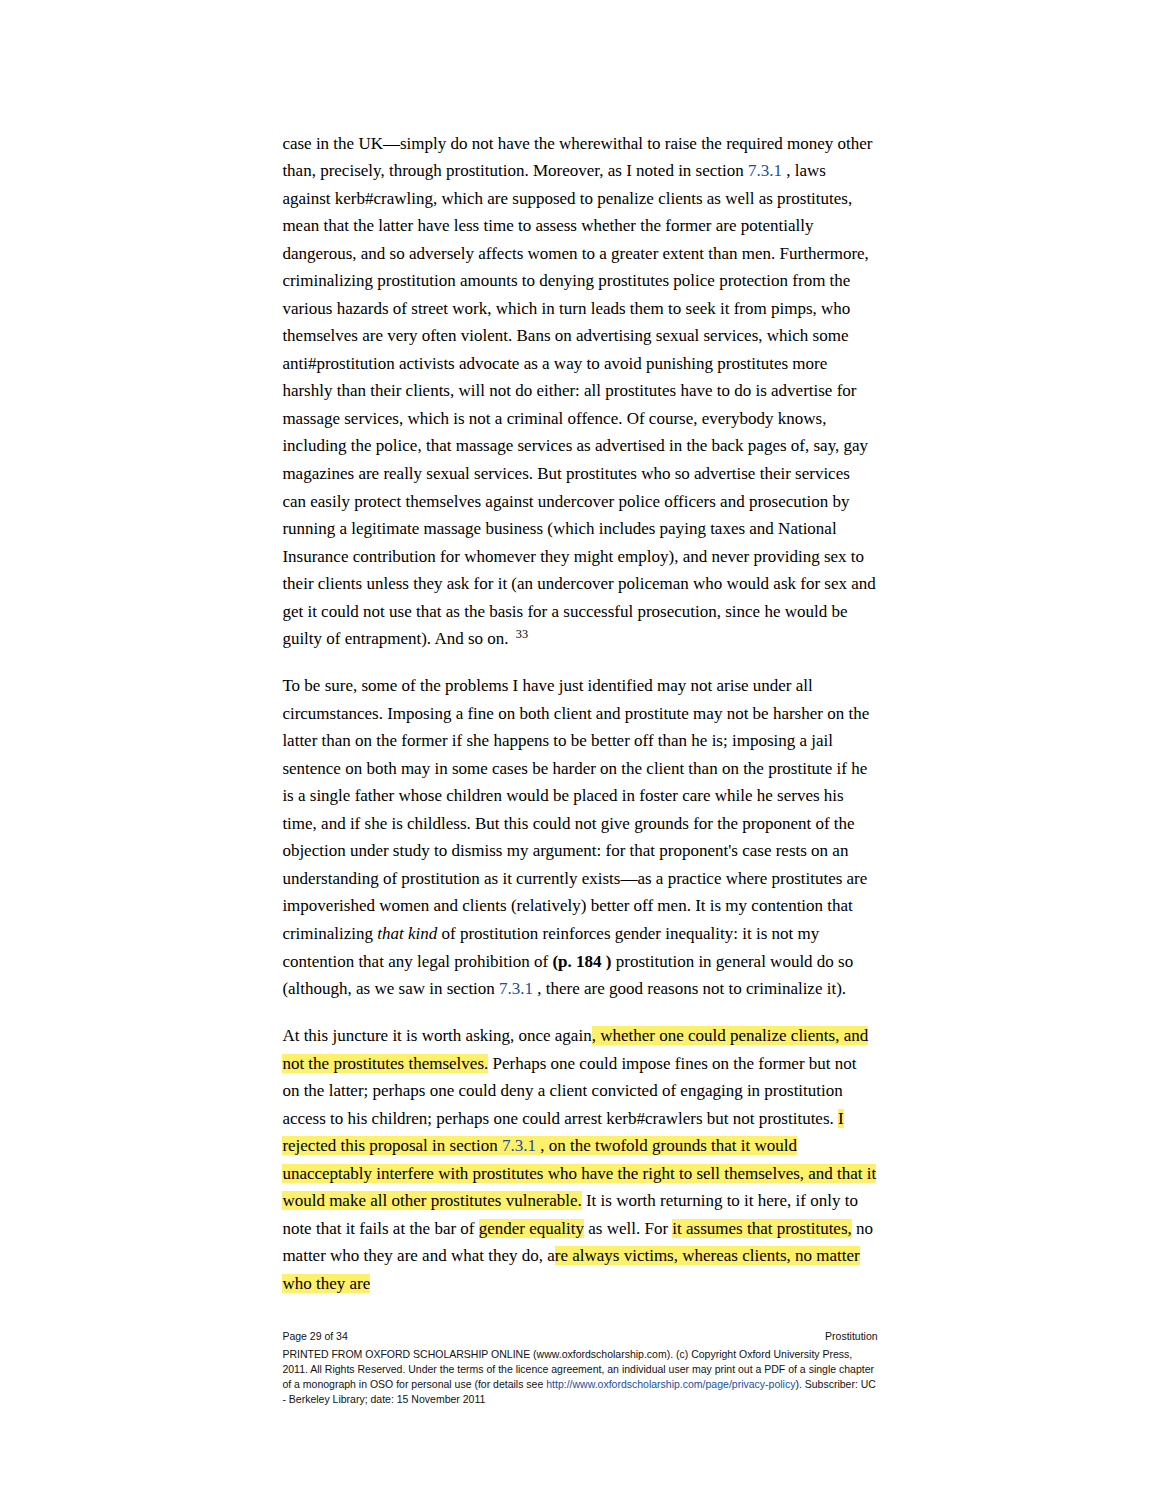case in the UK—simply do not have the wherewithal to raise the required money other than, precisely, through prostitution. Moreover, as I noted in section 7.3.1 , laws against kerb#crawling, which are supposed to penalize clients as well as prostitutes, mean that the latter have less time to assess whether the former are potentially dangerous, and so adversely affects women to a greater extent than men. Furthermore, criminalizing prostitution amounts to denying prostitutes police protection from the various hazards of street work, which in turn leads them to seek it from pimps, who themselves are very often violent. Bans on advertising sexual services, which some anti#prostitution activists advocate as a way to avoid punishing prostitutes more harshly than their clients, will not do either: all prostitutes have to do is advertise for massage services, which is not a criminal offence. Of course, everybody knows, including the police, that massage services as advertised in the back pages of, say, gay magazines are really sexual services. But prostitutes who so advertise their services can easily protect themselves against undercover police officers and prosecution by running a legitimate massage business (which includes paying taxes and National Insurance contribution for whomever they might employ), and never providing sex to their clients unless they ask for it (an undercover policeman who would ask for sex and get it could not use that as the basis for a successful prosecution, since he would be guilty of entrapment). And so on. 33
To be sure, some of the problems I have just identified may not arise under all circumstances. Imposing a fine on both client and prostitute may not be harsher on the latter than on the former if she happens to be better off than he is; imposing a jail sentence on both may in some cases be harder on the client than on the prostitute if he is a single father whose children would be placed in foster care while he serves his time, and if she is childless. But this could not give grounds for the proponent of the objection under study to dismiss my argument: for that proponent's case rests on an understanding of prostitution as it currently exists—as a practice where prostitutes are impoverished women and clients (relatively) better off men. It is my contention that criminalizing that kind of prostitution reinforces gender inequality: it is not my contention that any legal prohibition of (p. 184 ) prostitution in general would do so (although, as we saw in section 7.3.1 , there are good reasons not to criminalize it).
At this juncture it is worth asking, once again, whether one could penalize clients, and not the prostitutes themselves. Perhaps one could impose fines on the former but not on the latter; perhaps one could deny a client convicted of engaging in prostitution access to his children; perhaps one could arrest kerb#crawlers but not prostitutes. I rejected this proposal in section 7.3.1 , on the twofold grounds that it would unacceptably interfere with prostitutes who have the right to sell themselves, and that it would make all other prostitutes vulnerable. It is worth returning to it here, if only to note that it fails at the bar of gender equality as well. For it assumes that prostitutes, no matter who they are and what they do, are always victims, whereas clients, no matter who they are
Page 29 of 34 Prostitution
PRINTED FROM OXFORD SCHOLARSHIP ONLINE (www.oxfordscholarship.com). (c) Copyright Oxford University Press, 2011. All Rights Reserved. Under the terms of the licence agreement, an individual user may print out a PDF of a single chapter of a monograph in OSO for personal use (for details see http://www.oxfordscholarship.com/page/privacy-policy). Subscriber: UC - Berkeley Library; date: 15 November 2011